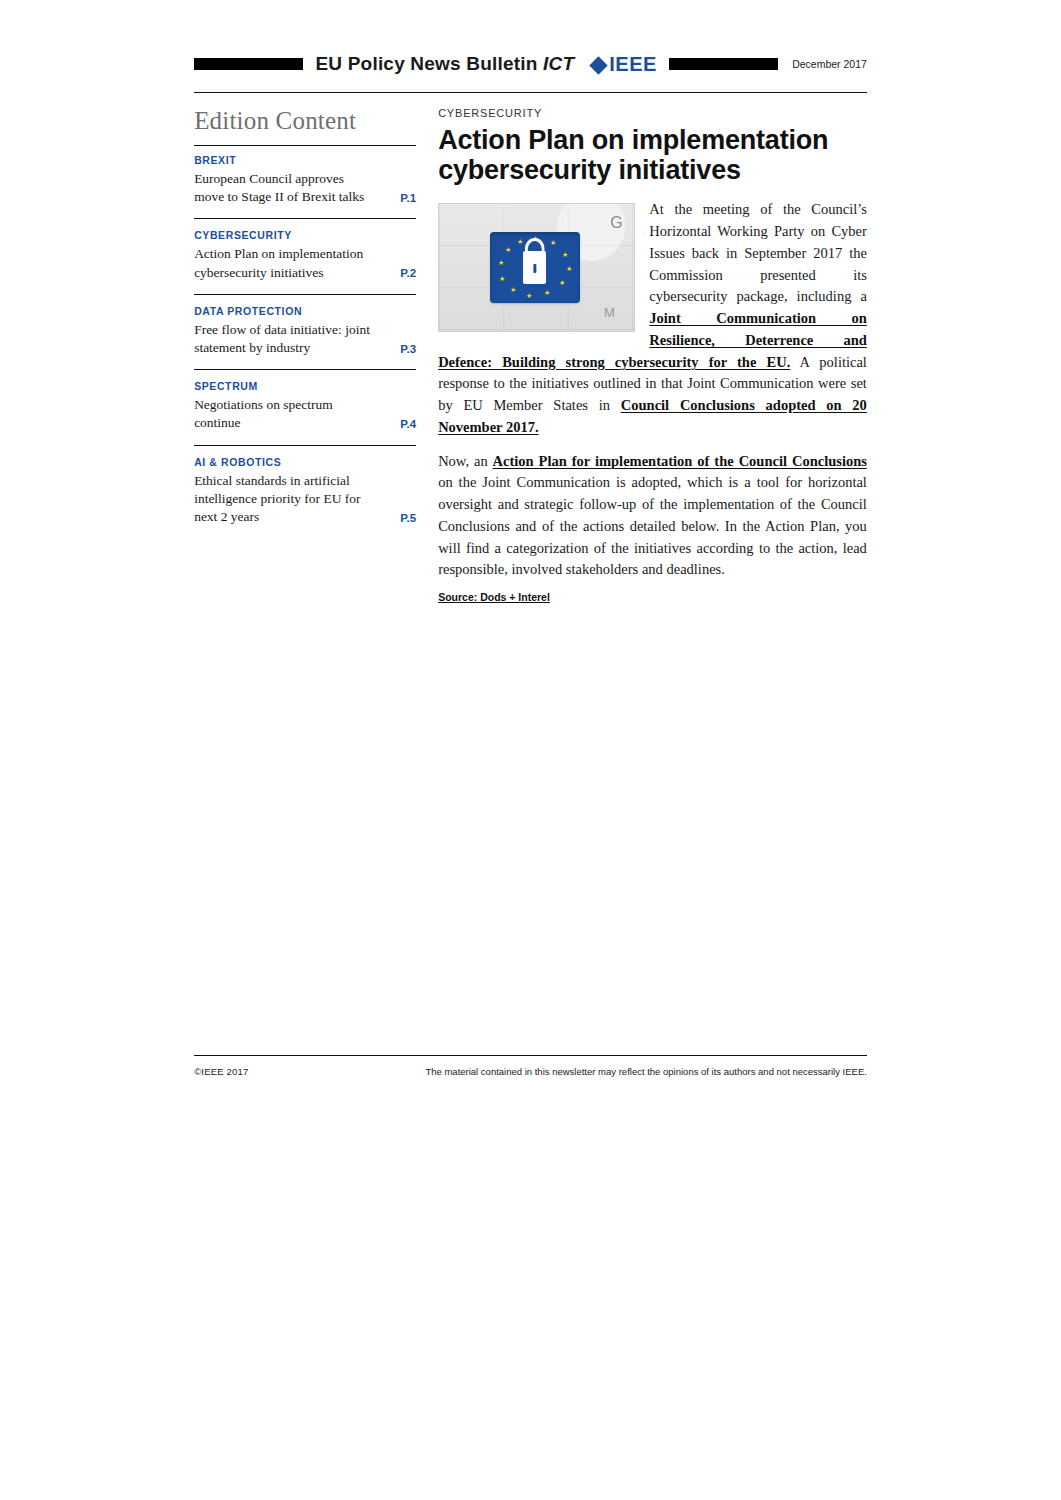EU Policy News Bulletin ICT
IEEE
December 2017
Edition Content
Brexit
European Council approves move to Stage II of Brexit talks
P.1
Cybersecurity
Action Plan on implementation cybersecurity initiatives
P.2
Data Protection
Free flow of data initiative: joint statement by industry
P.3
Spectrum
Negotiations on spectrum continue
P.4
AI & Robotics
Ethical standards in artificial intelligence priority for EU for next 2 years
P.5
Cybersecurity
Action Plan on implementation cybersecurity initiatives
G
M
★ ★ ★ ★ ★ ★ ★ ★ ★ ★ ★ ★
At the meeting of the Council’s Horizontal Working Party on Cyber Issues back in September 2017 the Commission presented its cybersecurity package, including a Joint Communication on Resilience, Deterrence and Defence: Building strong cybersecurity for the EU. A political response to the initiatives outlined in that Joint Communication were set by EU Member States in Council Conclusions adopted on 20 November 2017.
Now, an Action Plan for implementation of the Council Conclusions on the Joint Communication is adopted, which is a tool for horizontal oversight and strategic follow-up of the implementation of the Council Conclusions and of the actions detailed below. In the Action Plan, you will find a categorization of the initiatives according to the action, lead responsible, involved stakeholders and deadlines.
Source: Dods + Interel
©IEEE 2017
The material contained in this newsletter may reflect the opinions of its authors and not necessarily IEEE.